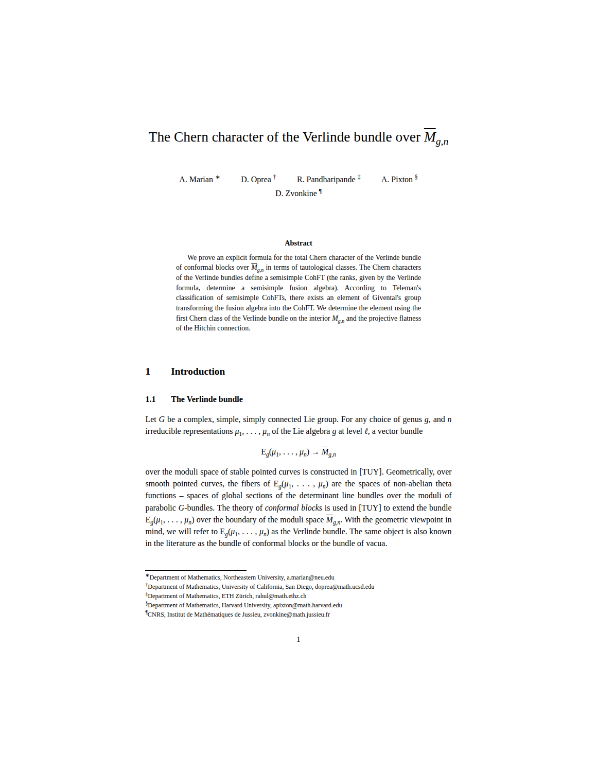The Chern character of the Verlinde bundle over Mg,n
A. Marian ∗ D. Oprea † R. Pandharipande ‡ A. Pixton § D. Zvonkine ¶
Abstract
We prove an explicit formula for the total Chern character of the Verlinde bundle of conformal blocks over Mg,n in terms of tautological classes. The Chern characters of the Verlinde bundles define a semisimple CohFT (the ranks, given by the Verlinde formula, determine a semisimple fusion algebra). According to Teleman's classification of semisimple CohFTs, there exists an element of Givental's group transforming the fusion algebra into the CohFT. We determine the element using the first Chern class of the Verlinde bundle on the interior Mg,n and the projective flatness of the Hitchin connection.
1 Introduction
1.1 The Verlinde bundle
Let G be a complex, simple, simply connected Lie group. For any choice of genus g, and n irreducible representations μ1, . . . , μn of the Lie algebra g at level ℓ, a vector bundle
Eg(μ1, . . . , μn) → Mg,n
over the moduli space of stable pointed curves is constructed in [TUY]. Geometrically, over smooth pointed curves, the fibers of Eg(μ1, . . . , μn) are the spaces of non-abelian theta functions – spaces of global sections of the determinant line bundles over the moduli of parabolic G-bundles. The theory of conformal blocks is used in [TUY] to extend the bundle Eg(μ1, . . . , μn) over the boundary of the moduli space Mg,n. With the geometric viewpoint in mind, we will refer to Eg(μ1, . . . , μn) as the Verlinde bundle. The same object is also known in the literature as the bundle of conformal blocks or the bundle of vacua.
∗Department of Mathematics, Northeastern University, a.marian@neu.edu
†Department of Mathematics, University of California, San Diego, doprea@math.ucsd.edu
‡Department of Mathematics, ETH Zürich, rahul@math.ethz.ch
§Department of Mathematics, Harvard University, apixton@math.harvard.edu
¶CNRS, Institut de Mathématiques de Jussieu, zvonkine@math.jussieu.fr
1